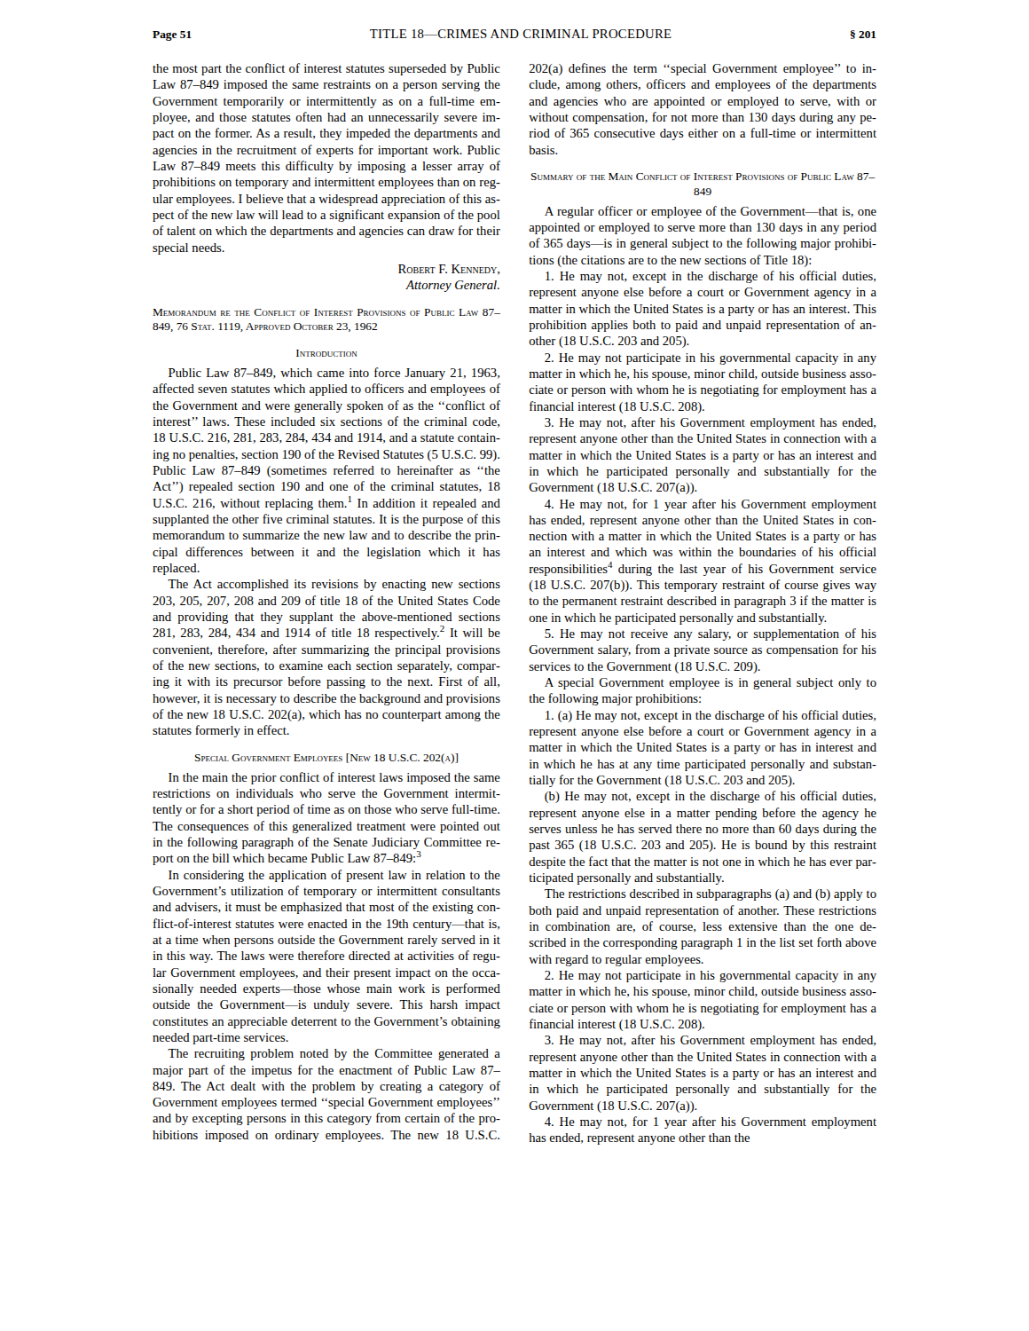Page 51 TITLE 18—CRIMES AND CRIMINAL PROCEDURE § 201
the most part the conflict of interest statutes superseded by Public Law 87–849 imposed the same restraints on a person serving the Government temporarily or intermittently as on a full-time employee, and those statutes often had an unnecessarily severe impact on the former. As a result, they impeded the departments and agencies in the recruitment of experts for important work. Public Law 87–849 meets this difficulty by imposing a lesser array of prohibitions on temporary and intermittent employees than on regular employees. I believe that a widespread appreciation of this aspect of the new law will lead to a significant expansion of the pool of talent on which the departments and agencies can draw for their special needs.
Robert F. Kennedy, Attorney General.
Memorandum re the Conflict of Interest Provisions of Public Law 87–849, 76 Stat. 1119, Approved October 23, 1962
Introduction
Public Law 87–849, which came into force January 21, 1963, affected seven statutes which applied to officers and employees of the Government and were generally spoken of as the ‘‘conflict of interest’’ laws. These included six sections of the criminal code, 18 U.S.C. 216, 281, 283, 284, 434 and 1914, and a statute containing no penalties, section 190 of the Revised Statutes (5 U.S.C. 99). Public Law 87–849 (sometimes referred to hereinafter as ‘‘the Act’’) repealed section 190 and one of the criminal statutes, 18 U.S.C. 216, without replacing them.1 In addition it repealed and supplanted the other five criminal statutes. It is the purpose of this memorandum to summarize the new law and to describe the principal differences between it and the legislation which it has replaced.
The Act accomplished its revisions by enacting new sections 203, 205, 207, 208 and 209 of title 18 of the United States Code and providing that they supplant the above-mentioned sections 281, 283, 284, 434 and 1914 of title 18 respectively.2 It will be convenient, therefore, after summarizing the principal provisions of the new sections, to examine each section separately, comparing it with its precursor before passing to the next. First of all, however, it is necessary to describe the background and provisions of the new 18 U.S.C. 202(a), which has no counterpart among the statutes formerly in effect.
Special Government Employees [New 18 U.S.C. 202(a)]
In the main the prior conflict of interest laws imposed the same restrictions on individuals who serve the Government intermittently or for a short period of time as on those who serve full-time. The consequences of this generalized treatment were pointed out in the following paragraph of the Senate Judiciary Committee report on the bill which became Public Law 87–849:3
In considering the application of present law in relation to the Government’s utilization of temporary or intermittent consultants and advisers, it must be emphasized that most of the existing conflict-of-interest statutes were enacted in the 19th century—that is, at a time when persons outside the Government rarely served in it in this way. The laws were therefore directed at activities of regular Government employees, and their present impact on the occasionally needed experts—those whose main work is performed outside the Government—is unduly severe. This harsh impact constitutes an appreciable deterrent to the Government’s obtaining needed part-time services.
The recruiting problem noted by the Committee generated a major part of the impetus for the enactment of Public Law 87–849. The Act dealt with the problem by creating a category of Government employees termed ‘‘special Government employees’’ and by excepting persons in this category from certain of the prohibitions imposed on ordinary employees. The new 18 U.S.C. 202(a) defines the term ‘‘special Government employee’’ to include, among others, officers and employees of the departments and agencies who are appointed or employed to serve, with or without compensation, for not more than 130 days during any period of 365 consecutive days either on a full-time or intermittent basis.
Summary of the Main Conflict of Interest Provisions of Public Law 87–849
A regular officer or employee of the Government—that is, one appointed or employed to serve more than 130 days in any period of 365 days—is in general subject to the following major prohibitions (the citations are to the new sections of Title 18):
1. He may not, except in the discharge of his official duties, represent anyone else before a court or Government agency in a matter in which the United States is a party or has an interest. This prohibition applies both to paid and unpaid representation of another (18 U.S.C. 203 and 205).
2. He may not participate in his governmental capacity in any matter in which he, his spouse, minor child, outside business associate or person with whom he is negotiating for employment has a financial interest (18 U.S.C. 208).
3. He may not, after his Government employment has ended, represent anyone other than the United States in connection with a matter in which the United States is a party or has an interest and in which he participated personally and substantially for the Government (18 U.S.C. 207(a)).
4. He may not, for 1 year after his Government employment has ended, represent anyone other than the United States in connection with a matter in which the United States is a party or has an interest and which was within the boundaries of his official responsibilities4 during the last year of his Government service (18 U.S.C. 207(b)). This temporary restraint of course gives way to the permanent restraint described in paragraph 3 if the matter is one in which he participated personally and substantially.
5. He may not receive any salary, or supplementation of his Government salary, from a private source as compensation for his services to the Government (18 U.S.C. 209).
A special Government employee is in general subject only to the following major prohibitions:
1. (a) He may not, except in the discharge of his official duties, represent anyone else before a court or Government agency in a matter in which the United States is a party or has in interest and in which he has at any time participated personally and substantially for the Government (18 U.S.C. 203 and 205).
(b) He may not, except in the discharge of his official duties, represent anyone else in a matter pending before the agency he serves unless he has served there no more than 60 days during the past 365 (18 U.S.C. 203 and 205). He is bound by this restraint despite the fact that the matter is not one in which he has ever participated personally and substantially.
The restrictions described in subparagraphs (a) and (b) apply to both paid and unpaid representation of another. These restrictions in combination are, of course, less extensive than the one described in the corresponding paragraph 1 in the list set forth above with regard to regular employees.
2. He may not participate in his governmental capacity in any matter in which he, his spouse, minor child, outside business associate or person with whom he is negotiating for employment has a financial interest (18 U.S.C. 208).
3. He may not, after his Government employment has ended, represent anyone other than the United States in connection with a matter in which the United States is a party or has an interest and in which he participated personally and substantially for the Government (18 U.S.C. 207(a)).
4. He may not, for 1 year after his Government employment has ended, represent anyone other than the